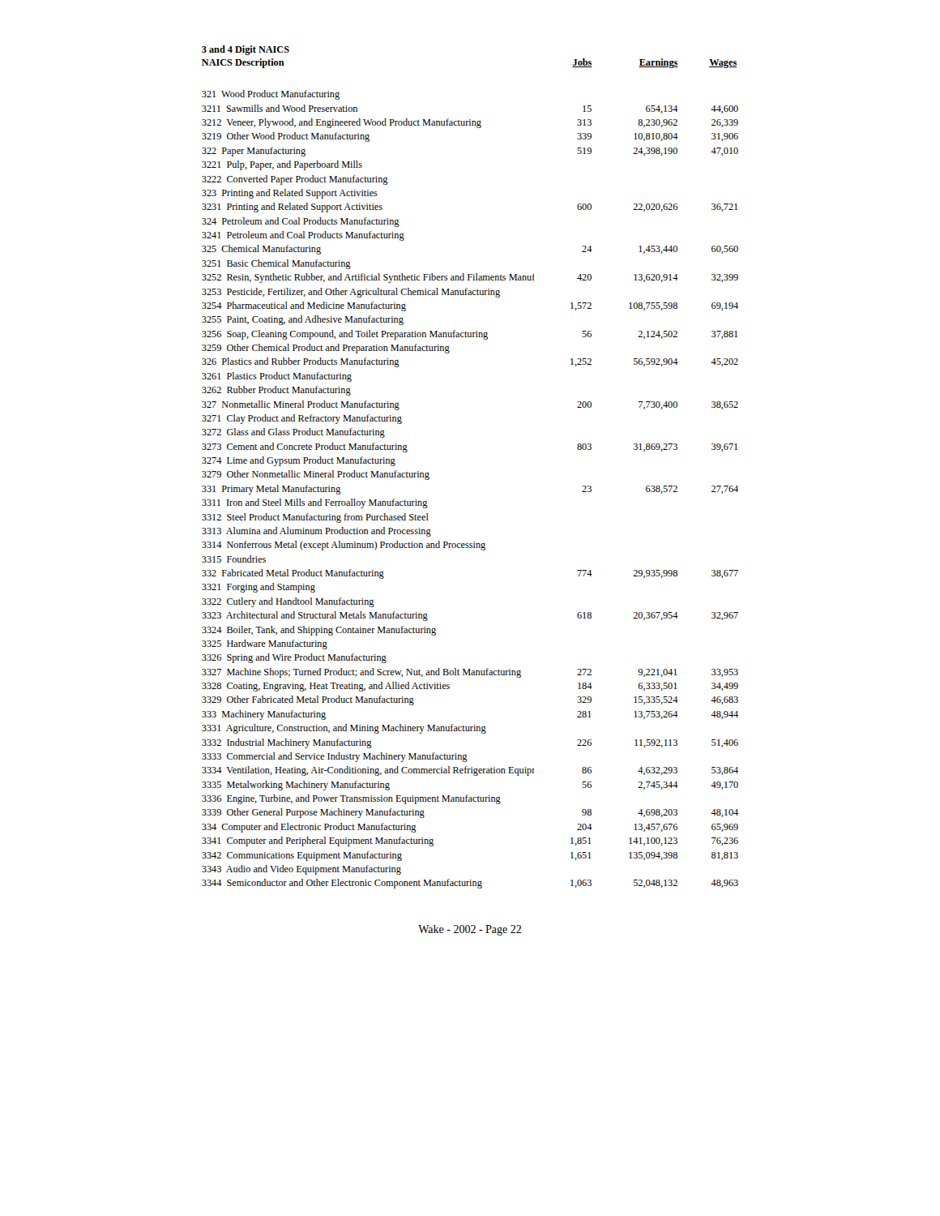| 3 and 4 Digit NAICS | | | |
| --- | --- | --- | --- |
| NAICS Description | Jobs | Earnings | Wages |
| 321 Wood Product Manufacturing | | | |
| 3211 Sawmills and Wood Preservation | 15 | 654,134 | 44,600 |
| 3212 Veneer, Plywood, and Engineered Wood Product Manufacturing | 313 | 8,230,962 | 26,339 |
| 3219 Other Wood Product Manufacturing | 339 | 10,810,804 | 31,906 |
| 322 Paper Manufacturing | 519 | 24,398,190 | 47,010 |
| 3221 Pulp, Paper, and Paperboard Mills | | | |
| 3222 Converted Paper Product Manufacturing | | | |
| 323 Printing and Related Support Activities | | | |
| 3231 Printing and Related Support Activities | 600 | 22,020,626 | 36,721 |
| 324 Petroleum and Coal Products Manufacturing | | | |
| 3241 Petroleum and Coal Products Manufacturing | | | |
| 325 Chemical Manufacturing | 24 | 1,453,440 | 60,560 |
| 3251 Basic Chemical Manufacturing | | | |
| 3252 Resin, Synthetic Rubber, and Artificial Synthetic Fibers and Filaments Manufa | 420 | 13,620,914 | 32,399 |
| 3253 Pesticide, Fertilizer, and Other Agricultural Chemical Manufacturing | | | |
| 3254 Pharmaceutical and Medicine Manufacturing | 1,572 | 108,755,598 | 69,194 |
| 3255 Paint, Coating, and Adhesive Manufacturing | | | |
| 3256 Soap, Cleaning Compound, and Toilet Preparation Manufacturing | 56 | 2,124,502 | 37,881 |
| 3259 Other Chemical Product and Preparation Manufacturing | | | |
| 326 Plastics and Rubber Products Manufacturing | 1,252 | 56,592,904 | 45,202 |
| 3261 Plastics Product Manufacturing | | | |
| 3262 Rubber Product Manufacturing | | | |
| 327 Nonmetallic Mineral Product Manufacturing | 200 | 7,730,400 | 38,652 |
| 3271 Clay Product and Refractory Manufacturing | | | |
| 3272 Glass and Glass Product Manufacturing | | | |
| 3273 Cement and Concrete Product Manufacturing | 803 | 31,869,273 | 39,671 |
| 3274 Lime and Gypsum Product Manufacturing | | | |
| 3279 Other Nonmetallic Mineral Product Manufacturing | | | |
| 331 Primary Metal Manufacturing | 23 | 638,572 | 27,764 |
| 3311 Iron and Steel Mills and Ferroalloy Manufacturing | | | |
| 3312 Steel Product Manufacturing from Purchased Steel | | | |
| 3313 Alumina and Aluminum Production and Processing | | | |
| 3314 Nonferrous Metal (except Aluminum) Production and Processing | | | |
| 3315 Foundries | | | |
| 332 Fabricated Metal Product Manufacturing | 774 | 29,935,998 | 38,677 |
| 3321 Forging and Stamping | | | |
| 3322 Cutlery and Handtool Manufacturing | | | |
| 3323 Architectural and Structural Metals Manufacturing | 618 | 20,367,954 | 32,967 |
| 3324 Boiler, Tank, and Shipping Container Manufacturing | | | |
| 3325 Hardware Manufacturing | | | |
| 3326 Spring and Wire Product Manufacturing | | | |
| 3327 Machine Shops; Turned Product; and Screw, Nut, and Bolt Manufacturing | 272 | 9,221,041 | 33,953 |
| 3328 Coating, Engraving, Heat Treating, and Allied Activities | 184 | 6,333,501 | 34,499 |
| 3329 Other Fabricated Metal Product Manufacturing | 329 | 15,335,524 | 46,683 |
| 333 Machinery Manufacturing | 281 | 13,753,264 | 48,944 |
| 3331 Agriculture, Construction, and Mining Machinery Manufacturing | | | |
| 3332 Industrial Machinery Manufacturing | 226 | 11,592,113 | 51,406 |
| 3333 Commercial and Service Industry Machinery Manufacturing | | | |
| 3334 Ventilation, Heating, Air-Conditioning, and Commercial Refrigeration Equipm | 86 | 4,632,293 | 53,864 |
| 3335 Metalworking Machinery Manufacturing | 56 | 2,745,344 | 49,170 |
| 3336 Engine, Turbine, and Power Transmission Equipment Manufacturing | | | |
| 3339 Other General Purpose Machinery Manufacturing | 98 | 4,698,203 | 48,104 |
| 334 Computer and Electronic Product Manufacturing | 204 | 13,457,676 | 65,969 |
| 3341 Computer and Peripheral Equipment Manufacturing | 1,851 | 141,100,123 | 76,236 |
| 3342 Communications Equipment Manufacturing | 1,651 | 135,094,398 | 81,813 |
| 3343 Audio and Video Equipment Manufacturing | | | |
| 3344 Semiconductor and Other Electronic Component Manufacturing | 1,063 | 52,048,132 | 48,963 |
Wake - 2002 - Page 22